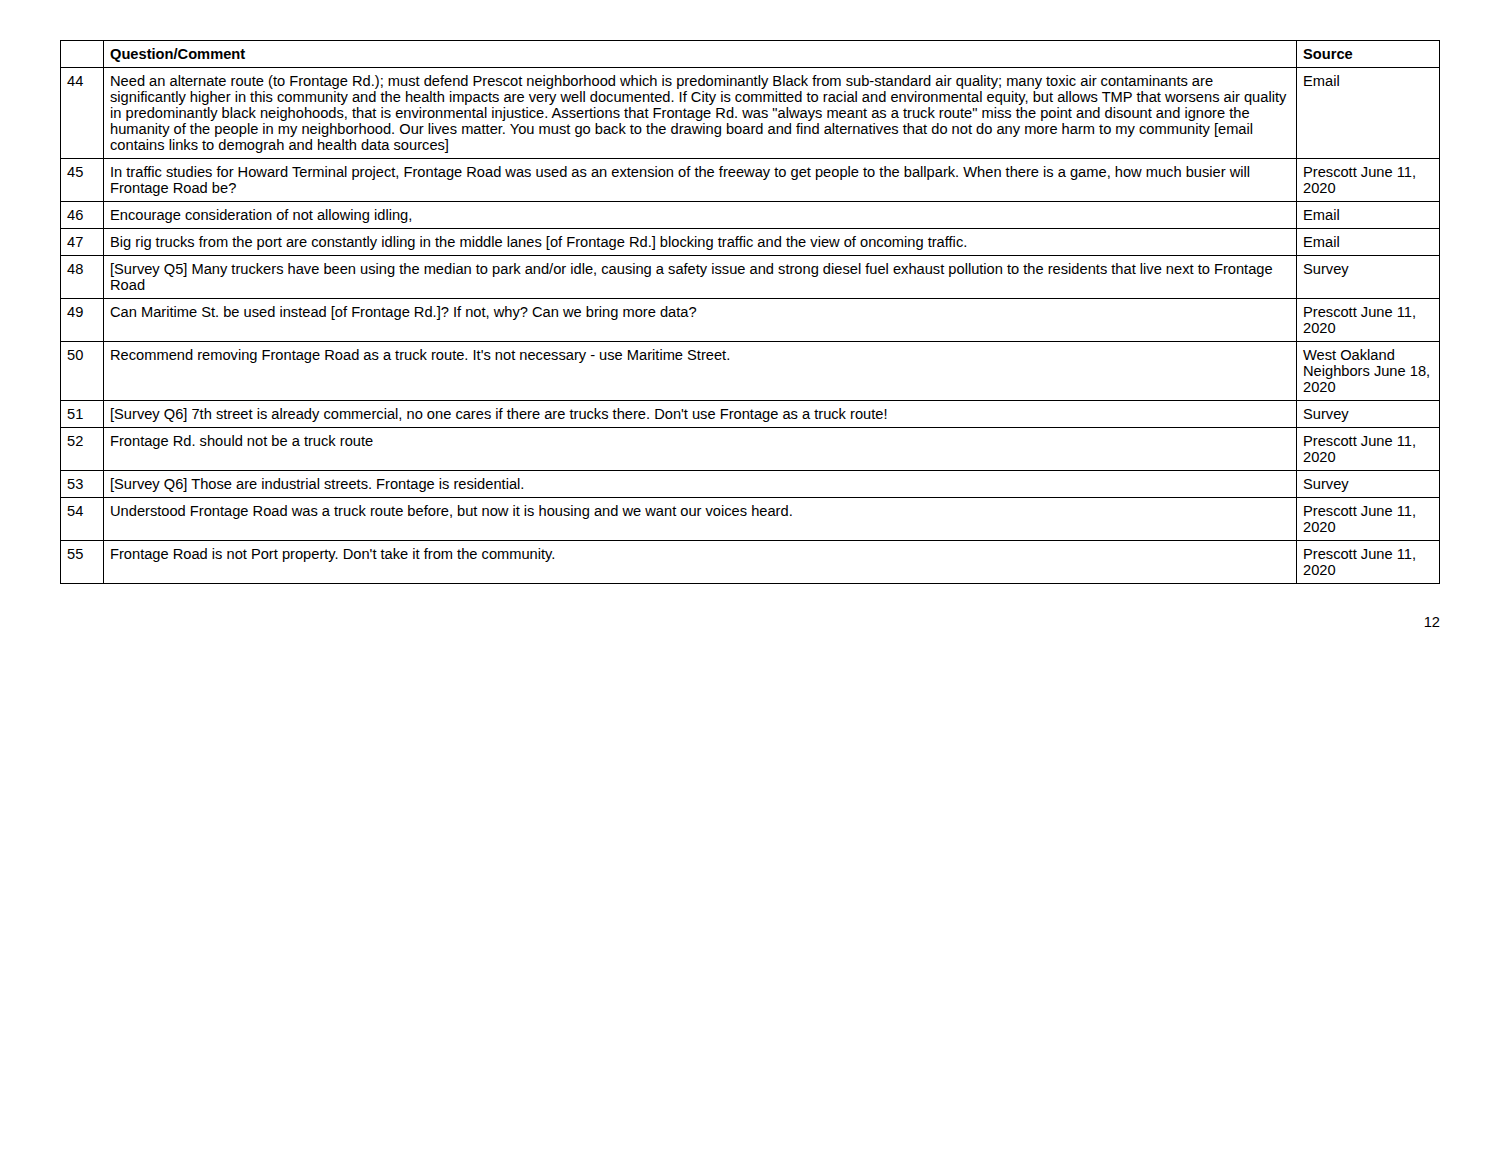| | Question/Comment | Source |
| --- | --- | --- |
| 44 | Need an alternate route (to Frontage Rd.); must defend Prescot neighborhood which is predominantly Black from sub-standard air quality; many toxic air contaminants are significantly higher in this community and the health impacts are very well documented. If City is committed to racial and environmental equity, but allows TMP that worsens air quality in predominantly black neighohoods, that is environmental injustice. Assertions that Frontage Rd. was "always meant as a truck route" miss the point and disount and ignore the humanity of the people in my neighborhood. Our lives matter. You must go back to the drawing board and find alternatives that do not do any more harm to my community [email contains links to demograh and health data sources] | Email |
| 45 | In traffic studies for Howard Terminal project, Frontage Road was used as an extension of the freeway to get people to the ballpark. When there is a game, how much busier will Frontage Road be? | Prescott June 11, 2020 |
| 46 | Encourage consideration of not allowing idling, | Email |
| 47 | Big rig trucks from the port are constantly idling in the middle lanes [of Frontage Rd.] blocking traffic and the view of oncoming traffic. | Email |
| 48 | [Survey Q5] Many truckers have been using the median to park and/or idle, causing a safety issue and strong diesel fuel exhaust pollution to the residents that live next to Frontage Road | Survey |
| 49 | Can Maritime St. be used instead [of Frontage Rd.]? If not, why? Can we bring more data? | Prescott June 11, 2020 |
| 50 | Recommend removing Frontage Road as a truck route. It's not necessary - use Maritime Street. | West Oakland Neighbors June 18, 2020 |
| 51 | [Survey Q6] 7th street is already commercial, no one cares if there are trucks there. Don't use Frontage as a truck route! | Survey |
| 52 | Frontage Rd. should not be a truck route | Prescott June 11, 2020 |
| 53 | [Survey Q6] Those are industrial streets. Frontage is residential. | Survey |
| 54 | Understood Frontage Road was a truck route before, but now it is housing and we want our voices heard. | Prescott June 11, 2020 |
| 55 | Frontage Road is not Port property. Don't take it from the community. | Prescott June 11, 2020 |
12